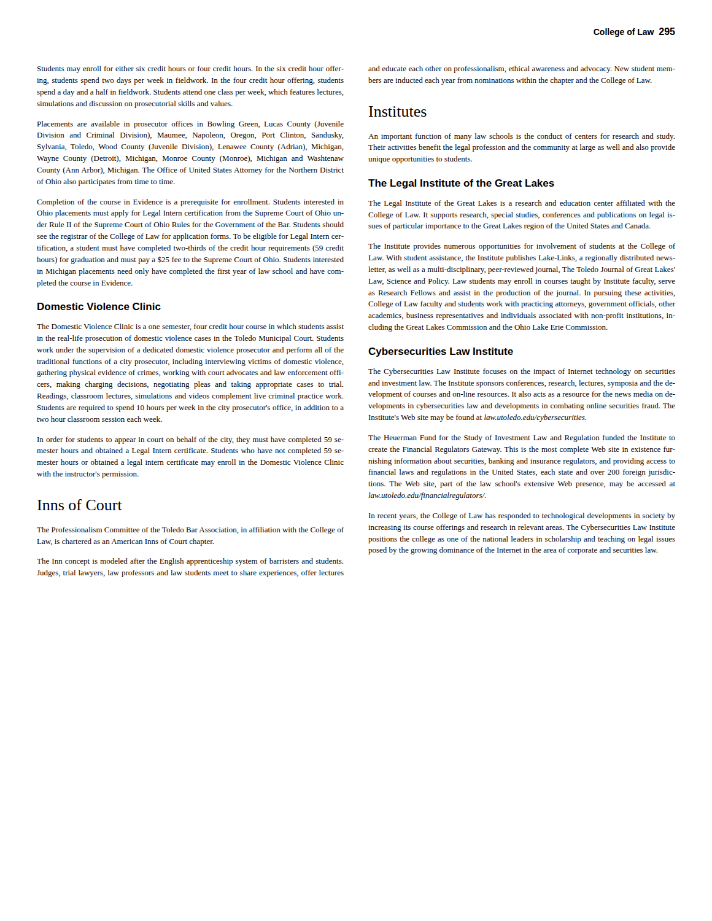College of Law 295
Students may enroll for either six credit hours or four credit hours. In the six credit hour offering, students spend two days per week in fieldwork. In the four credit hour offering, students spend a day and a half in fieldwork. Students attend one class per week, which features lectures, simulations and discussion on prosecutorial skills and values.
Placements are available in prosecutor offices in Bowling Green, Lucas County (Juvenile Division and Criminal Division), Maumee, Napoleon, Oregon, Port Clinton, Sandusky, Sylvania, Toledo, Wood County (Juvenile Division), Lenawee County (Adrian), Michigan, Wayne County (Detroit), Michigan, Monroe County (Monroe), Michigan and Washtenaw County (Ann Arbor), Michigan. The Office of United States Attorney for the Northern District of Ohio also participates from time to time.
Completion of the course in Evidence is a prerequisite for enrollment. Students interested in Ohio placements must apply for Legal Intern certification from the Supreme Court of Ohio under Rule II of the Supreme Court of Ohio Rules for the Government of the Bar. Students should see the registrar of the College of Law for application forms. To be eligible for Legal Intern certification, a student must have completed two-thirds of the credit hour requirements (59 credit hours) for graduation and must pay a $25 fee to the Supreme Court of Ohio. Students interested in Michigan placements need only have completed the first year of law school and have completed the course in Evidence.
Domestic Violence Clinic
The Domestic Violence Clinic is a one semester, four credit hour course in which students assist in the real-life prosecution of domestic violence cases in the Toledo Municipal Court. Students work under the supervision of a dedicated domestic violence prosecutor and perform all of the traditional functions of a city prosecutor, including interviewing victims of domestic violence, gathering physical evidence of crimes, working with court advocates and law enforcement officers, making charging decisions, negotiating pleas and taking appropriate cases to trial. Readings, classroom lectures, simulations and videos complement live criminal practice work. Students are required to spend 10 hours per week in the city prosecutor's office, in addition to a two hour classroom session each week.
In order for students to appear in court on behalf of the city, they must have completed 59 semester hours and obtained a Legal Intern certificate. Students who have not completed 59 semester hours or obtained a legal intern certificate may enroll in the Domestic Violence Clinic with the instructor's permission.
Inns of Court
The Professionalism Committee of the Toledo Bar Association, in affiliation with the College of Law, is chartered as an American Inns of Court chapter.
The Inn concept is modeled after the English apprenticeship system of barristers and students. Judges, trial lawyers, law professors and law students meet to share experiences, offer lectures and educate each other on professionalism, ethical awareness and advocacy. New student members are inducted each year from nominations within the chapter and the College of Law.
Institutes
An important function of many law schools is the conduct of centers for research and study. Their activities benefit the legal profession and the community at large as well and also provide unique opportunities to students.
The Legal Institute of the Great Lakes
The Legal Institute of the Great Lakes is a research and education center affiliated with the College of Law. It supports research, special studies, conferences and publications on legal issues of particular importance to the Great Lakes region of the United States and Canada.
The Institute provides numerous opportunities for involvement of students at the College of Law. With student assistance, the Institute publishes Lake-Links, a regionally distributed newsletter, as well as a multi-disciplinary, peer-reviewed journal, The Toledo Journal of Great Lakes' Law, Science and Policy. Law students may enroll in courses taught by Institute faculty, serve as Research Fellows and assist in the production of the journal. In pursuing these activities, College of Law faculty and students work with practicing attorneys, government officials, other academics, business representatives and individuals associated with non-profit institutions, including the Great Lakes Commission and the Ohio Lake Erie Commission.
Cybersecurities Law Institute
The Cybersecurities Law Institute focuses on the impact of Internet technology on securities and investment law. The Institute sponsors conferences, research, lectures, symposia and the development of courses and on-line resources. It also acts as a resource for the news media on developments in cybersecurities law and developments in combating online securities fraud. The Institute's Web site may be found at law.utoledo.edu/cybersecurities.
The Heuerman Fund for the Study of Investment Law and Regulation funded the Institute to create the Financial Regulators Gateway. This is the most complete Web site in existence furnishing information about securities, banking and insurance regulators, and providing access to financial laws and regulations in the United States, each state and over 200 foreign jurisdictions. The Web site, part of the law school's extensive Web presence, may be accessed at law.utoledo.edu/financialregulators/.
In recent years, the College of Law has responded to technological developments in society by increasing its course offerings and research in relevant areas. The Cybersecurities Law Institute positions the college as one of the national leaders in scholarship and teaching on legal issues posed by the growing dominance of the Internet in the area of corporate and securities law.